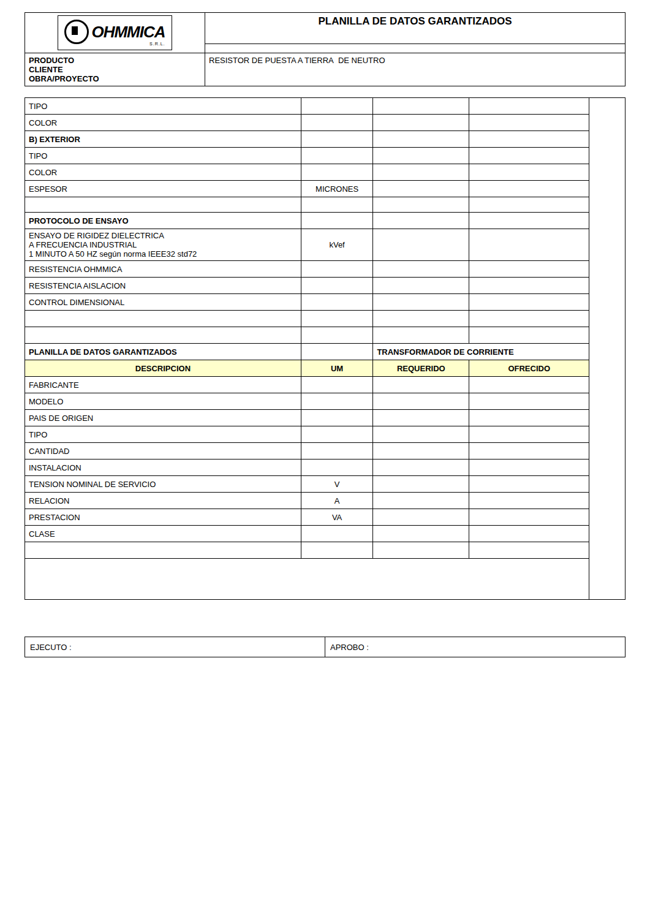| OHMMICA S.R.L. | PLANILLA DE DATOS GARANTIZADOS |
| PRODUCTO CLIENTE OBRA/PROYECTO | RESISTOR DE PUESTA A TIERRA DE NEUTRO |
| TIPO | | | | |
| COLOR | | | | |
| B) EXTERIOR | | | | |
| TIPO | | | | |
| COLOR | | | | |
| ESPESOR | MICRONES | | | |
| PROTOCOLO DE ENSAYO | | | | |
| ENSAYO DE RIGIDEZ DIELECTRICA A FRECUENCIA INDUSTRIAL 1 MINUTO A 50 HZ según norma IEEE32 std72 | kVef | | | |
| RESISTENCIA OHMMICA | | | | |
| RESISTENCIA AISLACION | | | | |
| CONTROL DIMENSIONAL | | | | |
| PLANILLA DE DATOS GARANTIZADOS | | TRANSFORMADOR DE CORRIENTE | |
| DESCRIPCION | UM | REQUERIDO | OFRECIDO | |
| FABRICANTE | | | | |
| MODELO | | | | |
| PAIS DE ORIGEN | | | | |
| TIPO | | | | |
| CANTIDAD | | | | |
| INSTALACION | | | | |
| TENSION NOMINAL DE SERVICIO | V | | | |
| RELACION | A | | | |
| PRESTACION | VA | | | |
| CLASE | | | | |
| EJECUTO : | APROBO : |